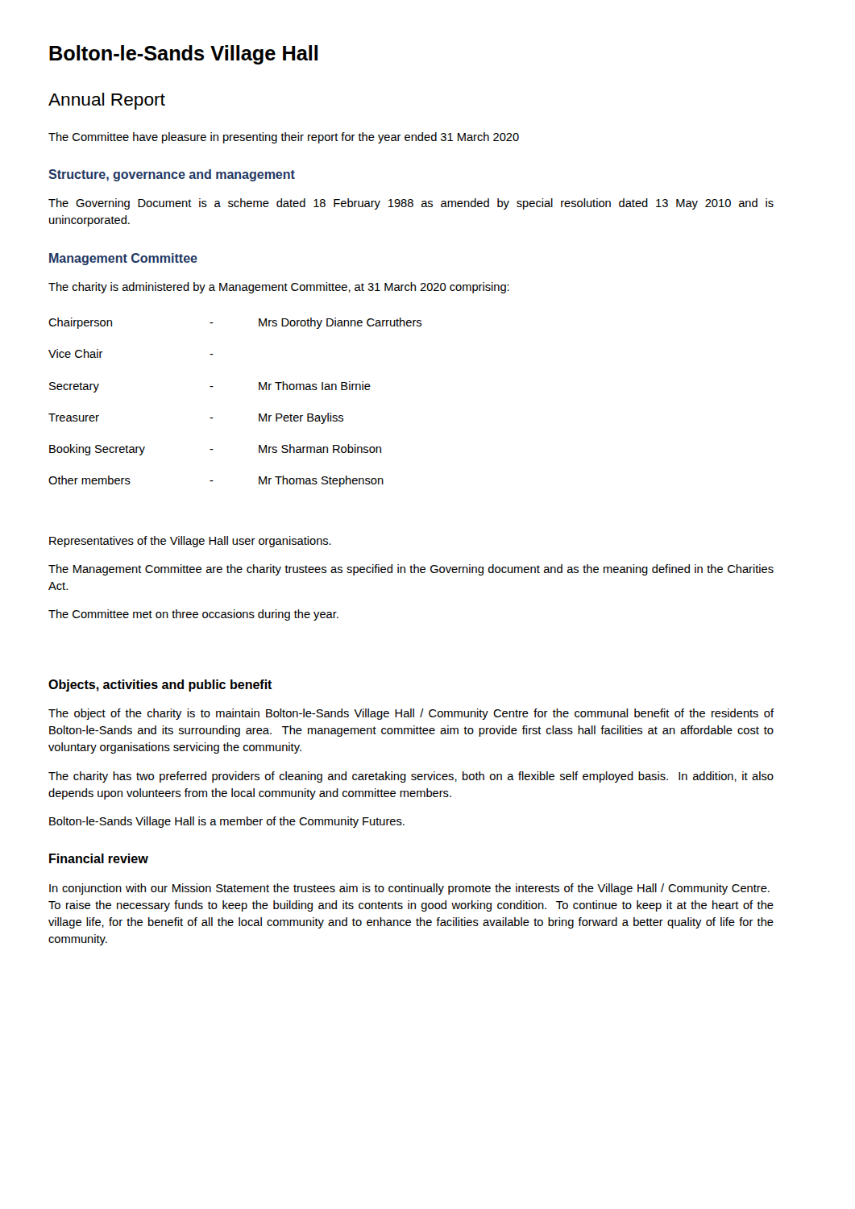Bolton-le-Sands Village Hall
Annual Report
The Committee have pleasure in presenting their report for the year ended 31 March 2020
Structure, governance and management
The Governing Document is a scheme dated 18 February 1988 as amended by special resolution dated 13 May 2010 and is unincorporated.
Management Committee
The charity is administered by a Management Committee, at 31 March 2020 comprising:
| Chairperson | - | Mrs Dorothy Dianne Carruthers |
| Vice Chair | - | |
| Secretary | - | Mr Thomas Ian Birnie |
| Treasurer | - | Mr Peter Bayliss |
| Booking Secretary | - | Mrs Sharman Robinson |
| Other members | - | Mr Thomas Stephenson |
Representatives of the Village Hall user organisations.
The Management Committee are the charity trustees as specified in the Governing document and as the meaning defined in the Charities Act.
The Committee met on three occasions during the year.
Objects, activities and public benefit
The object of the charity is to maintain Bolton-le-Sands Village Hall / Community Centre for the communal benefit of the residents of Bolton-le-Sands and its surrounding area. The management committee aim to provide first class hall facilities at an affordable cost to voluntary organisations servicing the community.
The charity has two preferred providers of cleaning and caretaking services, both on a flexible self employed basis. In addition, it also depends upon volunteers from the local community and committee members.
Bolton-le-Sands Village Hall is a member of the Community Futures.
Financial review
In conjunction with our Mission Statement the trustees aim is to continually promote the interests of the Village Hall / Community Centre. To raise the necessary funds to keep the building and its contents in good working condition. To continue to keep it at the heart of the village life, for the benefit of all the local community and to enhance the facilities available to bring forward a better quality of life for the community.